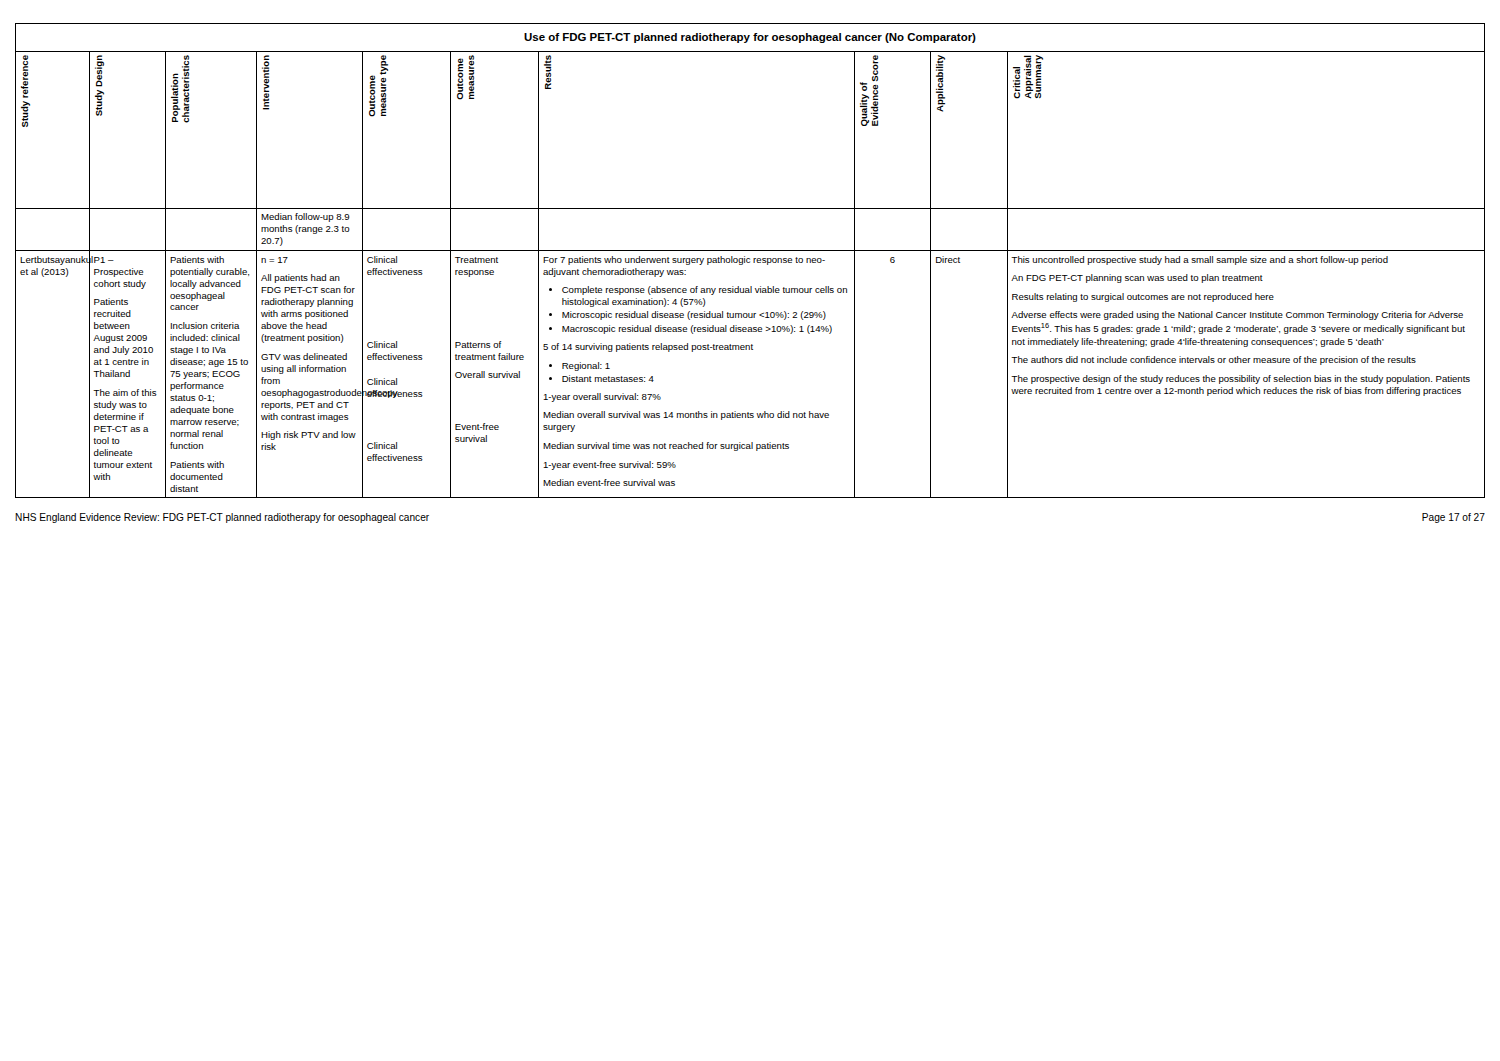Use of FDG PET-CT planned radiotherapy for oesophageal cancer (No Comparator)
| Study reference | Study Design | Population characteristics | Intervention | Outcome measure type | Outcome measures | Results | Quality of Evidence Score | Applicability | Critical Appraisal Summary |
| --- | --- | --- | --- | --- | --- | --- | --- | --- | --- |
| | | | Median follow-up 8.9 months (range 2.3 to 20.7) | | | | | | |
| Lertbutsayanukul et al (2013) | P1 – Prospective cohort study Patients recruited between August 2009 and July 2010 at 1 centre in Thailand The aim of this study was to determine if PET-CT as a tool to delineate tumour extent with | Patients with potentially curable, locally advanced oesophageal cancer Inclusion criteria included: clinical stage I to IVa disease; age 15 to 75 years; ECOG performance status 0-1; adequate bone marrow reserve; normal renal function Patients with documented distant | n = 17 All patients had an FDG PET-CT scan for radiotherapy planning with arms positioned above the head (treatment position) GTV was delineated using all information from oesophagogastroduodenoscopy reports, PET and CT with contrast images High risk PTV and low risk | Clinical effectiveness Clinical effectiveness Clinical effectiveness Clinical effectiveness | Treatment response Patterns of treatment failure Overall survival Event-free survival | For 7 patients who underwent surgery pathologic response to neo-adjuvant chemoradiotherapy was: Complete response (absence of any residual viable tumour cells on histological examination): 4 (57%) Microscopic residual disease (residual tumour <10%): 2 (29%) Macroscopic residual disease (residual disease >10%): 1 (14%) 5 of 14 surviving patients relapsed post-treatment Regional: 1 Distant metastases: 4 1-year overall survival: 87% Median overall survival was 14 months in patients who did not have surgery Median survival time was not reached for surgical patients 1-year event-free survival: 59% Median event-free survival was | 6 | Direct | This uncontrolled prospective study had a small sample size and a short follow-up period An FDG PET-CT planning scan was used to plan treatment Results relating to surgical outcomes are not reproduced here Adverse effects were graded using the National Cancer Institute Common Terminology Criteria for Adverse Events 16 . This has 5 grades: grade 1 ‘mild’; grade 2 ‘moderate’, grade 3 ‘severe or medically significant but not immediately life-threatening; grade 4‘life-threatening consequences’; grade 5 ‘death’ The authors did not include confidence intervals or other measure of the precision of the results The prospective design of the study reduces the possibility of selection bias in the study population. Patients were recruited from 1 centre over a 12-month period which reduces the risk of bias from differing practices |
NHS England Evidence Review: FDG PET-CT planned radiotherapy for oesophageal cancer
Page 17 of 27